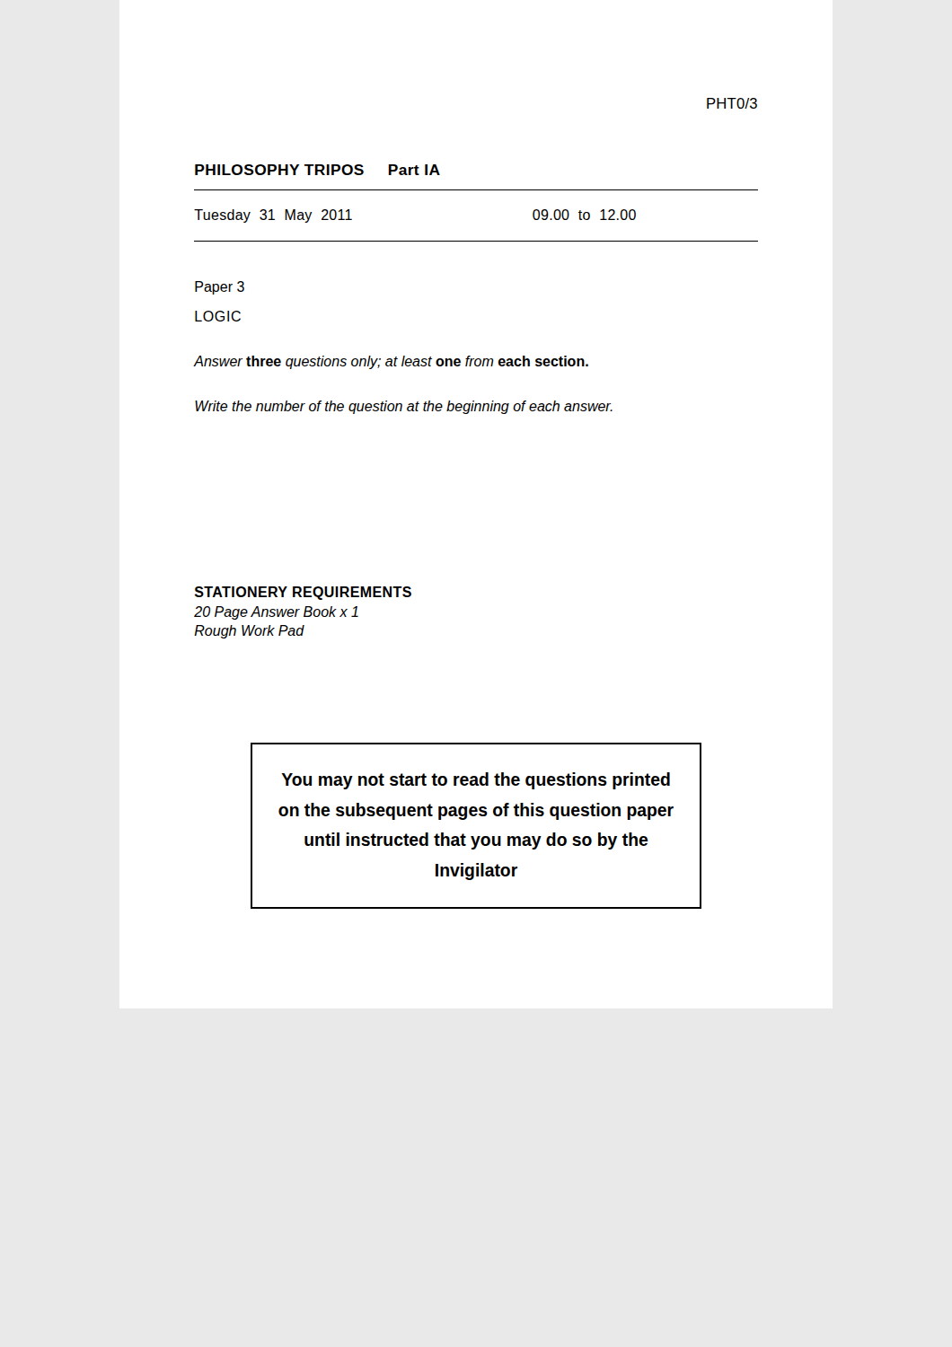PHT0/3
PHILOSOPHY TRIPOS Part IA
Tuesday 31 May 2011
09.00 to 12.00
Paper 3
LOGIC
Answer three questions only; at least one from each section.
Write the number of the question at the beginning of each answer.
STATIONERY REQUIREMENTS
20 Page Answer Book x 1
Rough Work Pad
You may not start to read the questions printed on the subsequent pages of this question paper until instructed that you may do so by the Invigilator